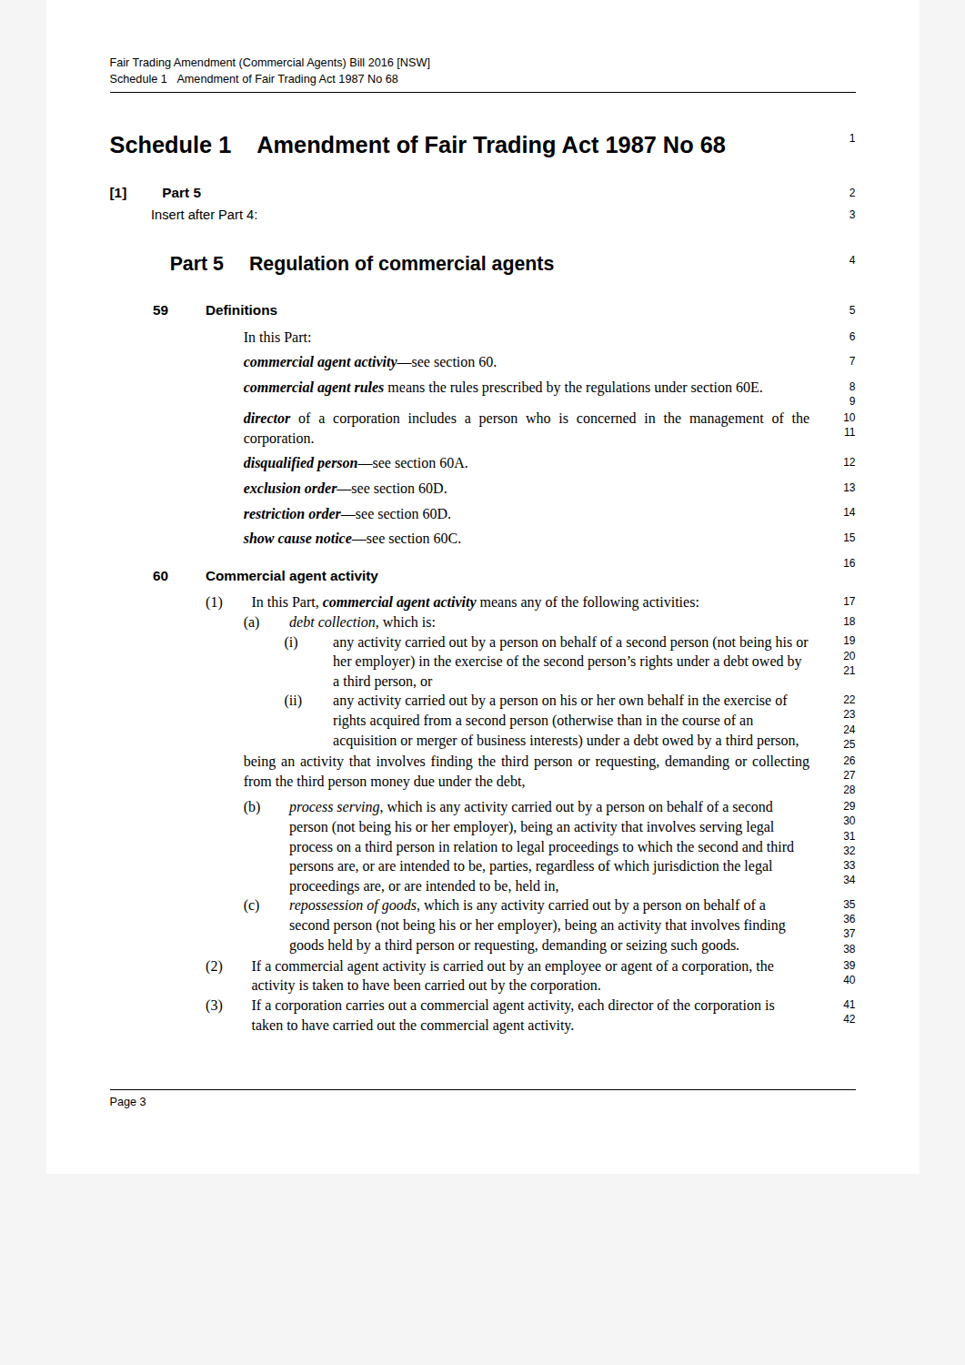Fair Trading Amendment (Commercial Agents) Bill 2016 [NSW] Schedule 1 Amendment of Fair Trading Act 1987 No 68
Schedule 1 Amendment of Fair Trading Act 1987 No 68
1
[1] Part 5
2
Insert after Part 4:
3
Part 5 Regulation of commercial agents
4
59 Definitions
5
In this Part:
6
commercial agent activity—see section 60.
7
commercial agent rules means the rules prescribed by the regulations under section 60E.
8 9
director of a corporation includes a person who is concerned in the management of the corporation.
10 11
disqualified person—see section 60A.
12
exclusion order—see section 60D.
13
restriction order—see section 60D.
14
show cause notice—see section 60C.
15
60 Commercial agent activity
16
(1) In this Part, commercial agent activity means any of the following activities:
17
(a) debt collection, which is:
18
(i) any activity carried out by a person on behalf of a second person (not being his or her employer) in the exercise of the second person’s rights under a debt owed by a third person, or
19 20 21
(ii) any activity carried out by a person on his or her own behalf in the exercise of rights acquired from a second person (otherwise than in the course of an acquisition or merger of business interests) under a debt owed by a third person,
22 23 24 25
being an activity that involves finding the third person or requesting, demanding or collecting from the third person money due under the debt,
26 27 28
(b) process serving, which is any activity carried out by a person on behalf of a second person (not being his or her employer), being an activity that involves serving legal process on a third person in relation to legal proceedings to which the second and third persons are, or are intended to be, parties, regardless of which jurisdiction the legal proceedings are, or are intended to be, held in,
29 30 31 32 33 34
(c) repossession of goods, which is any activity carried out by a person on behalf of a second person (not being his or her employer), being an activity that involves finding goods held by a third person or requesting, demanding or seizing such goods.
35 36 37 38
(2) If a commercial agent activity is carried out by an employee or agent of a corporation, the activity is taken to have been carried out by the corporation.
39 40
(3) If a corporation carries out a commercial agent activity, each director of the corporation is taken to have carried out the commercial agent activity.
41 42
Page 3